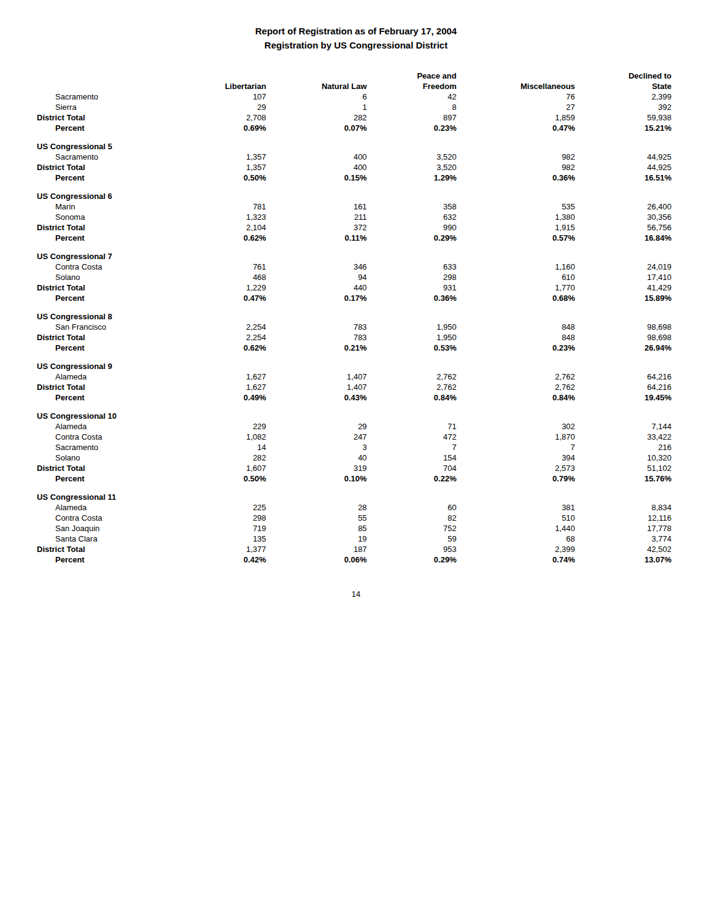Report of Registration as of February 17, 2004
Registration by US Congressional District
| | | | Peace and | | Declined to |
| --- | --- | --- | --- | --- | --- |
| | Libertarian | Natural Law | Freedom | Miscellaneous | State |
| Sacramento | 107 | 6 | 42 | 76 | 2,399 |
| Sierra | 29 | 1 | 8 | 27 | 392 |
| District Total | 2,708 | 282 | 897 | 1,859 | 59,938 |
| Percent | 0.69% | 0.07% | 0.23% | 0.47% | 15.21% |
| US Congressional 5 |
| Sacramento | 1,357 | 400 | 3,520 | 982 | 44,925 |
| District Total | 1,357 | 400 | 3,520 | 982 | 44,925 |
| Percent | 0.50% | 0.15% | 1.29% | 0.36% | 16.51% |
| US Congressional 6 |
| Marin | 781 | 161 | 358 | 535 | 26,400 |
| Sonoma | 1,323 | 211 | 632 | 1,380 | 30,356 |
| District Total | 2,104 | 372 | 990 | 1,915 | 56,756 |
| Percent | 0.62% | 0.11% | 0.29% | 0.57% | 16.84% |
| US Congressional 7 |
| Contra Costa | 761 | 346 | 633 | 1,160 | 24,019 |
| Solano | 468 | 94 | 298 | 610 | 17,410 |
| District Total | 1,229 | 440 | 931 | 1,770 | 41,429 |
| Percent | 0.47% | 0.17% | 0.36% | 0.68% | 15.89% |
| US Congressional 8 |
| San Francisco | 2,254 | 783 | 1,950 | 848 | 98,698 |
| District Total | 2,254 | 783 | 1,950 | 848 | 98,698 |
| Percent | 0.62% | 0.21% | 0.53% | 0.23% | 26.94% |
| US Congressional 9 |
| Alameda | 1,627 | 1,407 | 2,762 | 2,762 | 64,216 |
| District Total | 1,627 | 1,407 | 2,762 | 2,762 | 64,216 |
| Percent | 0.49% | 0.43% | 0.84% | 0.84% | 19.45% |
| US Congressional 10 |
| Alameda | 229 | 29 | 71 | 302 | 7,144 |
| Contra Costa | 1,082 | 247 | 472 | 1,870 | 33,422 |
| Sacramento | 14 | 3 | 7 | 7 | 216 |
| Solano | 282 | 40 | 154 | 394 | 10,320 |
| District Total | 1,607 | 319 | 704 | 2,573 | 51,102 |
| Percent | 0.50% | 0.10% | 0.22% | 0.79% | 15.76% |
| US Congressional 11 |
| Alameda | 225 | 28 | 60 | 381 | 8,834 |
| Contra Costa | 298 | 55 | 82 | 510 | 12,116 |
| San Joaquin | 719 | 85 | 752 | 1,440 | 17,778 |
| Santa Clara | 135 | 19 | 59 | 68 | 3,774 |
| District Total | 1,377 | 187 | 953 | 2,399 | 42,502 |
| Percent | 0.42% | 0.06% | 0.29% | 0.74% | 13.07% |
14